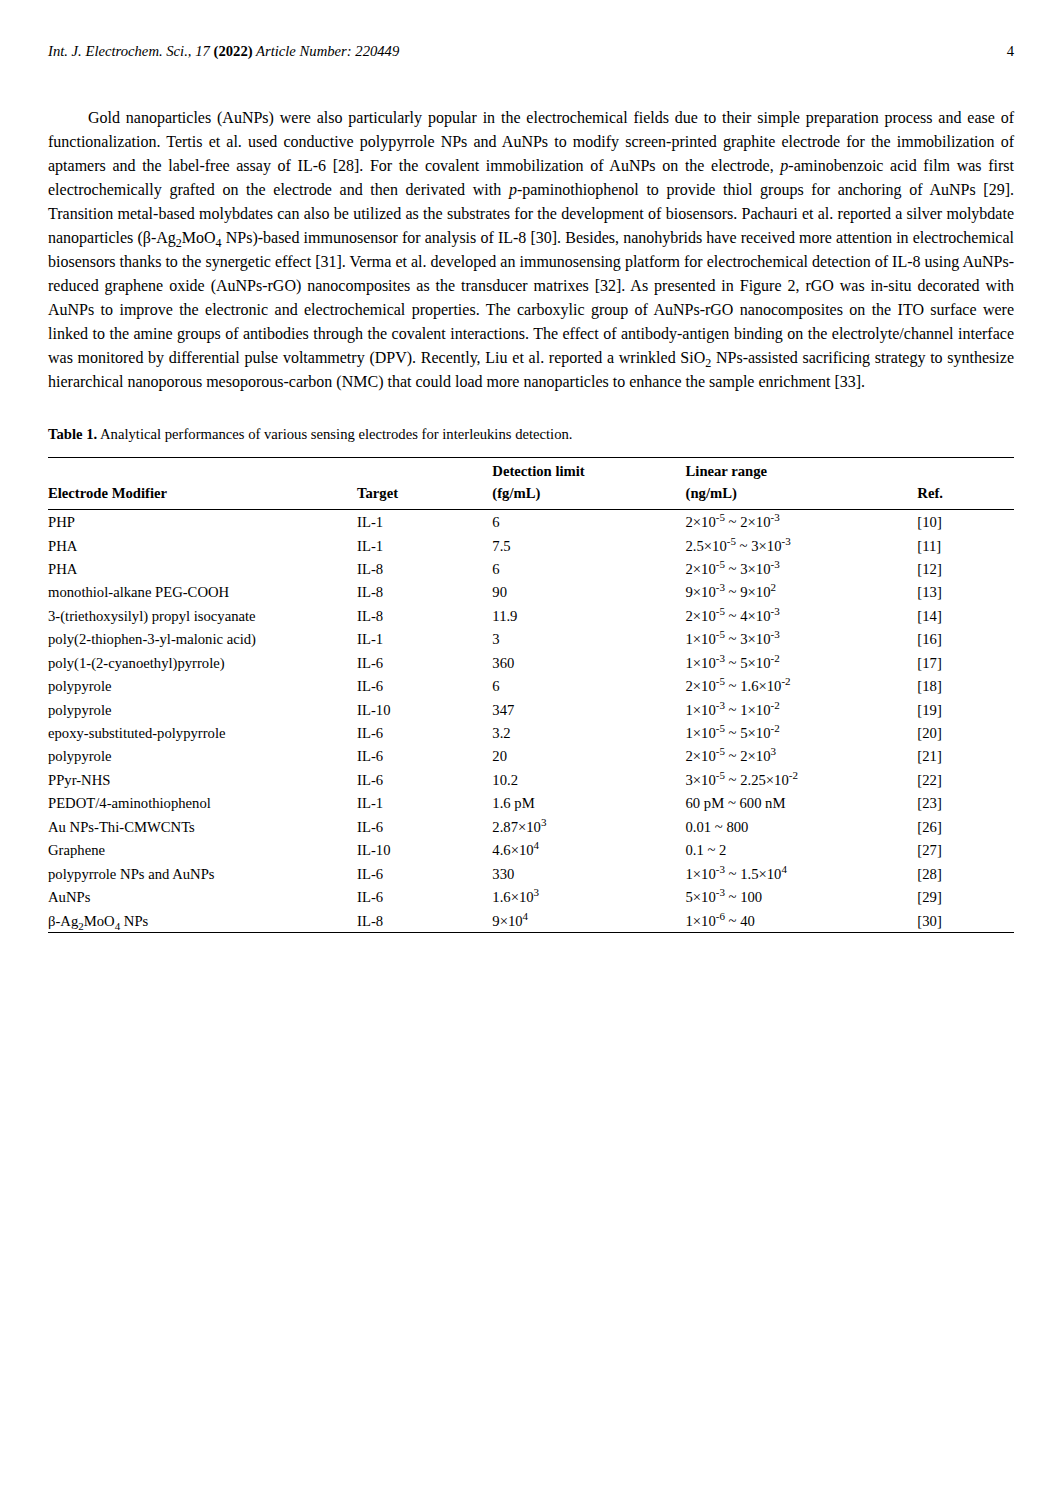Int. J. Electrochem. Sci., 17 (2022) Article Number: 220449
4
Gold nanoparticles (AuNPs) were also particularly popular in the electrochemical fields due to their simple preparation process and ease of functionalization. Tertis et al. used conductive polypyrrole NPs and AuNPs to modify screen-printed graphite electrode for the immobilization of aptamers and the label-free assay of IL-6 [28]. For the covalent immobilization of AuNPs on the electrode, p-aminobenzoic acid film was first electrochemically grafted on the electrode and then derivated with p-paminothiophenol to provide thiol groups for anchoring of AuNPs [29]. Transition metal-based molybdates can also be utilized as the substrates for the development of biosensors. Pachauri et al. reported a silver molybdate nanoparticles (β-Ag2MoO4 NPs)-based immunosensor for analysis of IL-8 [30]. Besides, nanohybrids have received more attention in electrochemical biosensors thanks to the synergetic effect [31]. Verma et al. developed an immunosensing platform for electrochemical detection of IL-8 using AuNPs-reduced graphene oxide (AuNPs-rGO) nanocomposites as the transducer matrixes [32]. As presented in Figure 2, rGO was in-situ decorated with AuNPs to improve the electronic and electrochemical properties. The carboxylic group of AuNPs-rGO nanocomposites on the ITO surface were linked to the amine groups of antibodies through the covalent interactions. The effect of antibody-antigen binding on the electrolyte/channel interface was monitored by differential pulse voltammetry (DPV). Recently, Liu et al. reported a wrinkled SiO2 NPs-assisted sacrificing strategy to synthesize hierarchical nanoporous mesoporous-carbon (NMC) that could load more nanoparticles to enhance the sample enrichment [33].
Table 1. Analytical performances of various sensing electrodes for interleukins detection.
| Electrode Modifier | Target | Detection limit (fg/mL) | Linear range (ng/mL) | Ref. |
| --- | --- | --- | --- | --- |
| PHP | IL-1 | 6 | 2×10 -5 ~ 2×10 -3 | [10] |
| PHA | IL-1 | 7.5 | 2.5×10 -5 ~ 3×10 -3 | [11] |
| PHA | IL-8 | 6 | 2×10 -5 ~ 3×10 -3 | [12] |
| monothiol-alkane PEG-COOH | IL-8 | 90 | 9×10 -3 ~ 9×10 2 | [13] |
| 3-(triethoxysilyl) propyl isocyanate | IL-8 | 11.9 | 2×10 -5 ~ 4×10 -3 | [14] |
| poly(2-thiophen-3-yl-malonic acid) | IL-1 | 3 | 1×10 -5 ~ 3×10 -3 | [16] |
| poly(1-(2-cyanoethyl)pyrrole) | IL-6 | 360 | 1×10 -3 ~ 5×10 -2 | [17] |
| polypyrole | IL-6 | 6 | 2×10 -5 ~ 1.6×10 -2 | [18] |
| polypyrole | IL-10 | 347 | 1×10 -3 ~ 1×10 -2 | [19] |
| epoxy-substituted-polypyrrole | IL-6 | 3.2 | 1×10 -5 ~ 5×10 -2 | [20] |
| polypyrole | IL-6 | 20 | 2×10 -5 ~ 2×10 3 | [21] |
| PPyr-NHS | IL-6 | 10.2 | 3×10 -5 ~ 2.25×10 -2 | [22] |
| PEDOT/4-aminothiophenol | IL-1 | 1.6 pM | 60 pM ~ 600 nM | [23] |
| Au NPs-Thi-CMWCNTs | IL-6 | 2.87×10 3 | 0.01 ~ 800 | [26] |
| Graphene | IL-10 | 4.6×10 4 | 0.1 ~ 2 | [27] |
| polypyrrole NPs and AuNPs | IL-6 | 330 | 1×10 -3 ~ 1.5×10 4 | [28] |
| AuNPs | IL-6 | 1.6×10 3 | 5×10 -3 ~ 100 | [29] |
| β-Ag 2 MoO 4 NPs | IL-8 | 9×10 4 | 1×10 -6 ~ 40 | [30] |